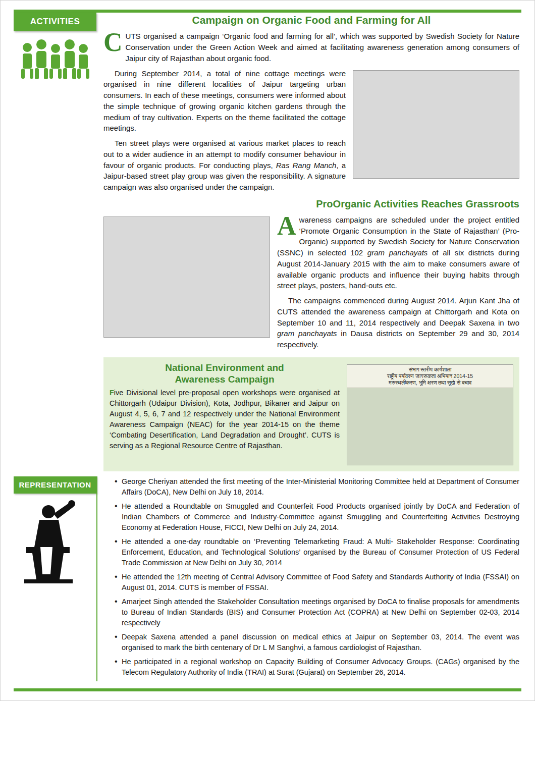Activities
Campaign on Organic Food and Farming for All
CUTS organised a campaign ‘Organic food and farming for all’, which was supported by Swedish Society for Nature Conservation under the Green Action Week and aimed at facilitating awareness generation among consumers of Jaipur city of Rajasthan about organic food.
During September 2014, a total of nine cottage meetings were organised in nine different localities of Jaipur targeting urban consumers. In each of these meetings, consumers were informed about the simple technique of growing organic kitchen gardens through the medium of tray cultivation. Experts on the theme facilitated the cottage meetings.
Ten street plays were organised at various market places to reach out to a wider audience in an attempt to modify consumer behaviour in favour of organic products. For conducting plays, Ras Rang Manch, a Jaipur-based street play group was given the responsibility. A signature campaign was also organised under the campaign.
ProOrganic Activities Reaches Grassroots
Awareness campaigns are scheduled under the project entitled ‘Promote Organic Consumption in the State of Rajasthan’ (Pro-Organic) supported by Swedish Society for Nature Conservation (SSNC) in selected 102 gram panchayats of all six districts during August 2014-January 2015 with the aim to make consumers aware of available organic products and influence their buying habits through street plays, posters, hand-outs etc.
The campaigns commenced during August 2014. Arjun Kant Jha of CUTS attended the awareness campaign at Chittorgarh and Kota on September 10 and 11, 2014 respectively and Deepak Saxena in two gram panchayats in Dausa districts on September 29 and 30, 2014 respectively.
संभाग स्तरीय कार्यशाला
राष्ट्रीय पर्यावरण जागरूकता अभियान 2014-15
मरुस्थलीकरण, भूमि क्षरण तथा सूखे से बचाव
National Environment and
Awareness Campaign
Five Divisional level pre-proposal open workshops were organised at Chittorgarh (Udaipur Division), Kota, Jodhpur, Bikaner and Jaipur on August 4, 5, 6, 7 and 12 respectively under the National Environment Awareness Campaign (NEAC) for the year 2014-15 on the theme ‘Combating Desertification, Land Degradation and Drought’. CUTS is serving as a Regional Resource Centre of Rajasthan.
Representation
George Cheriyan attended the first meeting of the Inter-Ministerial Monitoring Committee held at Department of Consumer Affairs (DoCA), New Delhi on July 18, 2014.
He attended a Roundtable on Smuggled and Counterfeit Food Products organised jointly by DoCA and Federation of Indian Chambers of Commerce and Industry-Committee against Smuggling and Counterfeiting Activities Destroying Economy at Federation House, FICCI, New Delhi on July 24, 2014.
He attended a one-day roundtable on ‘Preventing Telemarketing Fraud: A Multi- Stakeholder Response: Coordinating Enforcement, Education, and Technological Solutions’ organised by the Bureau of Consumer Protection of US Federal Trade Commission at New Delhi on July 30, 2014
He attended the 12th meeting of Central Advisory Committee of Food Safety and Standards Authority of India (FSSAI) on August 01, 2014. CUTS is member of FSSAI.
Amarjeet Singh attended the Stakeholder Consultation meetings organised by DoCA to finalise proposals for amendments to Bureau of Indian Standards (BIS) and Consumer Protection Act (COPRA) at New Delhi on September 02-03, 2014 respectively
Deepak Saxena attended a panel discussion on medical ethics at Jaipur on September 03, 2014. The event was organised to mark the birth centenary of Dr L M Sanghvi, a famous cardiologist of Rajasthan.
He participated in a regional workshop on Capacity Building of Consumer Advocacy Groups. (CAGs) organised by the Telecom Regulatory Authority of India (TRAI) at Surat (Gujarat) on September 26, 2014.